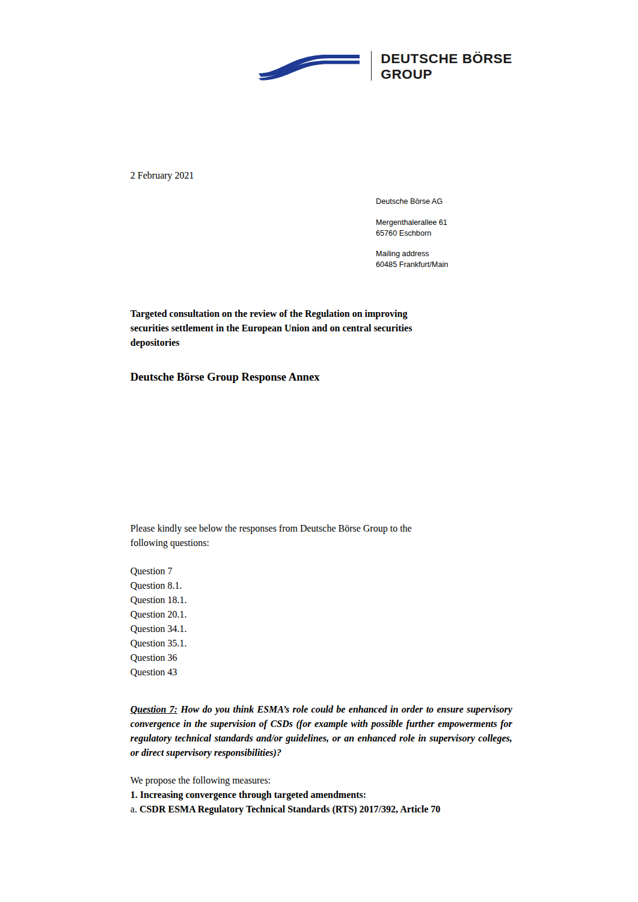Deutsche Börse
Group
2 February 2021
Deutsche Börse AG
Mergenthalerallee 61
65760 Eschborn
Mailing address
60485 Frankfurt/Main
Targeted consultation on the review of the Regulation on improving securities settlement in the European Union and on central securities depositories
Deutsche Börse Group Response Annex
Please kindly see below the responses from Deutsche Börse Group to the following questions:
Question 7
Question 8.1.
Question 18.1.
Question 20.1.
Question 34.1.
Question 35.1.
Question 36
Question 43
Question 7: How do you think ESMA’s role could be enhanced in order to ensure supervisory convergence in the supervision of CSDs (for example with possible further empowerments for regulatory technical standards and/or guidelines, or an enhanced role in supervisory colleges, or direct supervisory responsibilities)?
We propose the following measures:
1. Increasing convergence through targeted amendments:
a. CSDR ESMA Regulatory Technical Standards (RTS) 2017/392, Article 70